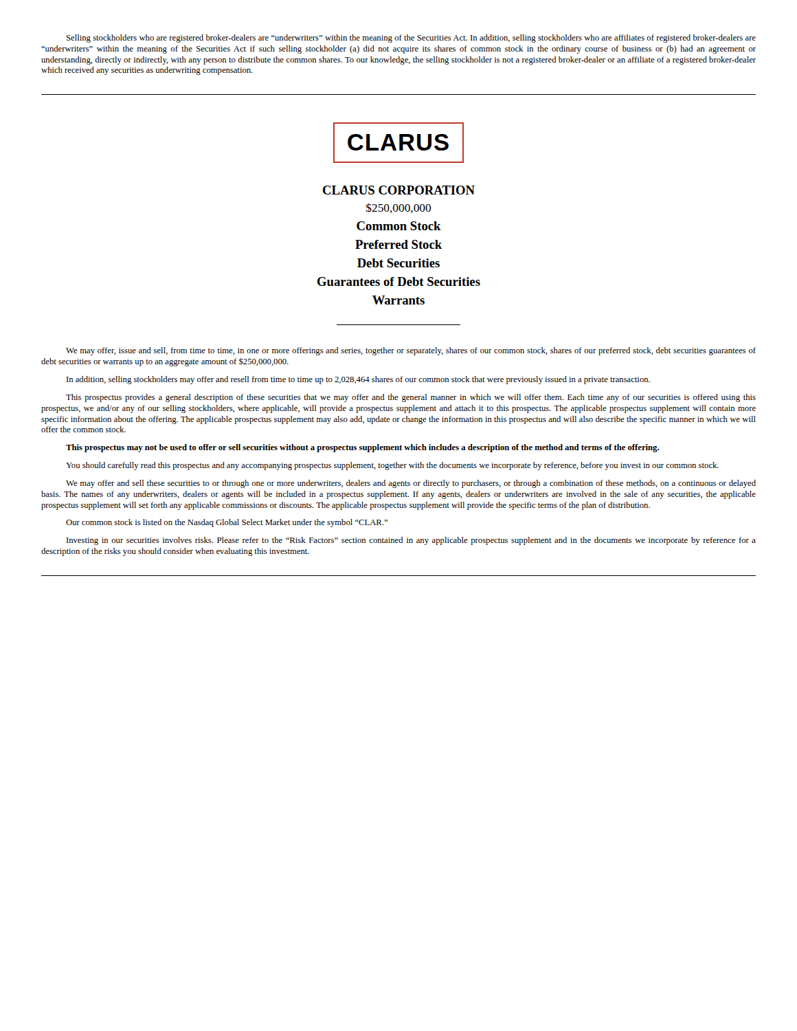Selling stockholders who are registered broker-dealers are “underwriters” within the meaning of the Securities Act. In addition, selling stockholders who are affiliates of registered broker-dealers are “underwriters” within the meaning of the Securities Act if such selling stockholder (a) did not acquire its shares of common stock in the ordinary course of business or (b) had an agreement or understanding, directly or indirectly, with any person to distribute the common shares. To our knowledge, the selling stockholder is not a registered broker-dealer or an affiliate of a registered broker-dealer which received any securities as underwriting compensation.
CLARUS
CLARUS CORPORATION
$250,000,000
Common Stock
Preferred Stock
Debt Securities
Guarantees of Debt Securities
Warrants
We may offer, issue and sell, from time to time, in one or more offerings and series, together or separately, shares of our common stock, shares of our preferred stock, debt securities guarantees of debt securities or warrants up to an aggregate amount of $250,000,000.
In addition, selling stockholders may offer and resell from time to time up to 2,028,464 shares of our common stock that were previously issued in a private transaction.
This prospectus provides a general description of these securities that we may offer and the general manner in which we will offer them. Each time any of our securities is offered using this prospectus, we and/or any of our selling stockholders, where applicable, will provide a prospectus supplement and attach it to this prospectus. The applicable prospectus supplement will contain more specific information about the offering. The applicable prospectus supplement may also add, update or change the information in this prospectus and will also describe the specific manner in which we will offer the common stock.
This prospectus may not be used to offer or sell securities without a prospectus supplement which includes a description of the method and terms of the offering.
You should carefully read this prospectus and any accompanying prospectus supplement, together with the documents we incorporate by reference, before you invest in our common stock.
We may offer and sell these securities to or through one or more underwriters, dealers and agents or directly to purchasers, or through a combination of these methods, on a continuous or delayed basis. The names of any underwriters, dealers or agents will be included in a prospectus supplement. If any agents, dealers or underwriters are involved in the sale of any securities, the applicable prospectus supplement will set forth any applicable commissions or discounts. The applicable prospectus supplement will provide the specific terms of the plan of distribution.
Our common stock is listed on the Nasdaq Global Select Market under the symbol “CLAR.”
Investing in our securities involves risks. Please refer to the “Risk Factors” section contained in any applicable prospectus supplement and in the documents we incorporate by reference for a description of the risks you should consider when evaluating this investment.